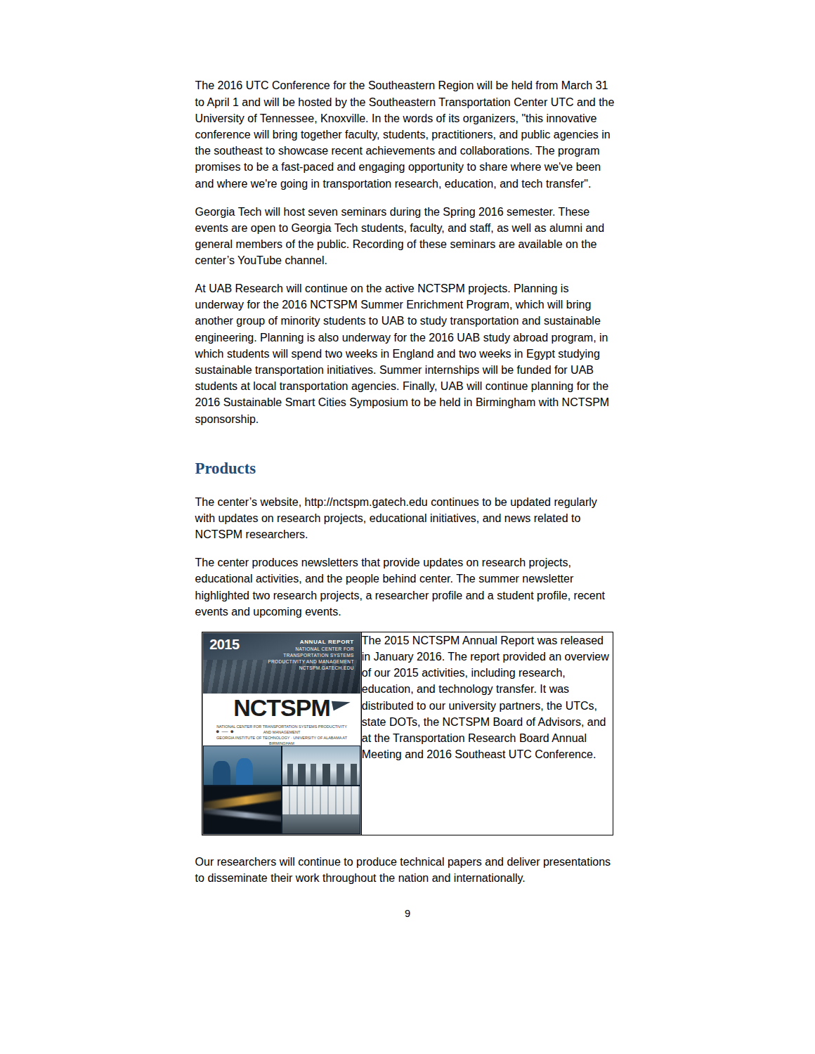The 2016 UTC Conference for the Southeastern Region will be held from March 31 to April 1 and will be hosted by the Southeastern Transportation Center UTC and the University of Tennessee, Knoxville. In the words of its organizers, "this innovative conference will bring together faculty, students, practitioners, and public agencies in the southeast to showcase recent achievements and collaborations. The program promises to be a fast-paced and engaging opportunity to share where we've been and where we're going in transportation research, education, and tech transfer".
Georgia Tech will host seven seminars during the Spring 2016 semester. These events are open to Georgia Tech students, faculty, and staff, as well as alumni and general members of the public. Recording of these seminars are available on the center’s YouTube channel.
At UAB Research will continue on the active NCTSPM projects. Planning is underway for the 2016 NCTSPM Summer Enrichment Program, which will bring another group of minority students to UAB to study transportation and sustainable engineering. Planning is also underway for the 2016 UAB study abroad program, in which students will spend two weeks in England and two weeks in Egypt studying sustainable transportation initiatives. Summer internships will be funded for UAB students at local transportation agencies. Finally, UAB will continue planning for the 2016 Sustainable Smart Cities Symposium to be held in Birmingham with NCTSPM sponsorship.
Products
The center’s website, http://nctspm.gatech.edu continues to be updated regularly with updates on research projects, educational initiatives, and news related to NCTSPM researchers.
The center produces newsletters that provide updates on research projects, educational activities, and the people behind center. The summer newsletter highlighted two research projects, a researcher profile and a student profile, recent events and upcoming events.
| 2015 ANNUAL REPORT NATIONAL CENTER FOR TRANSPORTATION SYSTEMS PRODUCTIVITY AND MANAGEMENT NCTSPM.GATECH.EDU NCTSPM ●—● NATIONAL CENTER FOR TRANSPORTATION SYSTEMS PRODUCTIVITY AND MANAGEMENT GEORGIA INSTITUTE OF TECHNOLOGY · UNIVERSITY OF ALABAMA AT BIRMINGHAM UNIVERSITY OF ALABAMA · UNIVERSITY OF CENTRAL FLORIDA | The 2015 NCTSPM Annual Report was released in January 2016. The report provided an overview of our 2015 activities, including research, education, and technology transfer. It was distributed to our university partners, the UTCs, state DOTs, the NCTSPM Board of Advisors, and at the Transportation Research Board Annual Meeting and 2016 Southeast UTC Conference. |
Our researchers will continue to produce technical papers and deliver presentations to disseminate their work throughout the nation and internationally.
9